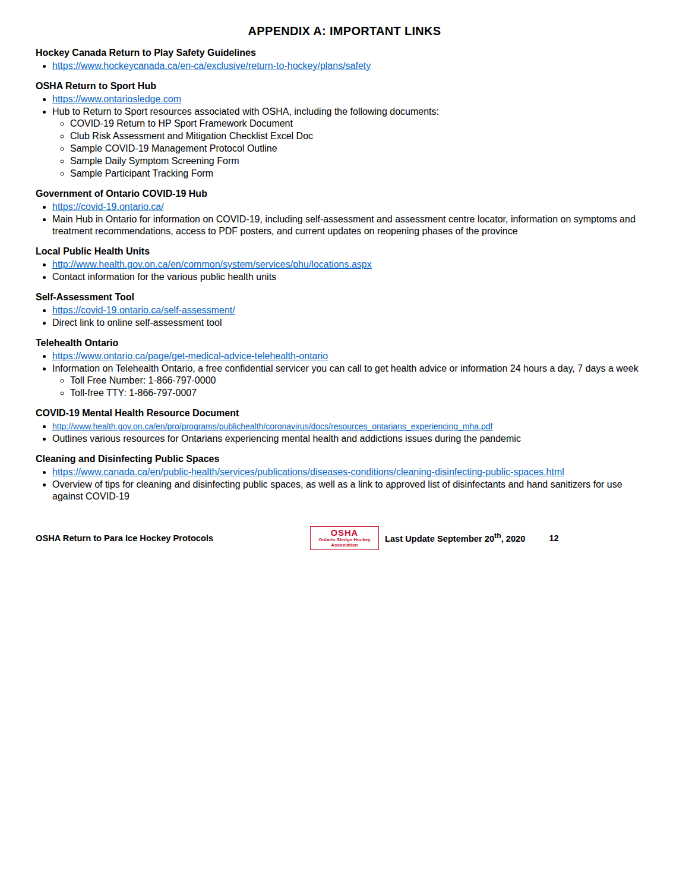APPENDIX A: IMPORTANT LINKS
Hockey Canada Return to Play Safety Guidelines
https://www.hockeycanada.ca/en-ca/exclusive/return-to-hockey/plans/safety
OSHA Return to Sport Hub
https://www.ontariosledge.com
Hub to Return to Sport resources associated with OSHA, including the following documents:
COVID-19 Return to HP Sport Framework Document
Club Risk Assessment and Mitigation Checklist Excel Doc
Sample COVID-19 Management Protocol Outline
Sample Daily Symptom Screening Form
Sample Participant Tracking Form
Government of Ontario COVID-19 Hub
https://covid-19.ontario.ca/
Main Hub in Ontario for information on COVID-19, including self-assessment and assessment centre locator, information on symptoms and treatment recommendations, access to PDF posters, and current updates on reopening phases of the province
Local Public Health Units
http://www.health.gov.on.ca/en/common/system/services/phu/locations.aspx
Contact information for the various public health units
Self-Assessment Tool
https://covid-19.ontario.ca/self-assessment/
Direct link to online self-assessment tool
Telehealth Ontario
https://www.ontario.ca/page/get-medical-advice-telehealth-ontario
Information on Telehealth Ontario, a free confidential servicer you can call to get health advice or information 24 hours a day, 7 days a week
Toll Free Number: 1-866-797-0000
Toll-free TTY: 1-866-797-0007
COVID-19 Mental Health Resource Document
http://www.health.gov.on.ca/en/pro/programs/publichealth/coronavirus/docs/resources_ontarians_experiencing_mha.pdf
Outlines various resources for Ontarians experiencing mental health and addictions issues during the pandemic
Cleaning and Disinfecting Public Spaces
https://www.canada.ca/en/public-health/services/publications/diseases-conditions/cleaning-disinfecting-public-spaces.html
Overview of tips for cleaning and disinfecting public spaces, as well as a link to approved list of disinfectants and hand sanitizers for use against COVID-19
OSHA Return to Para Ice Hockey Protocols
OSHA
Ontario Sledge Hockey Association
Last Update September 20th, 2020 12